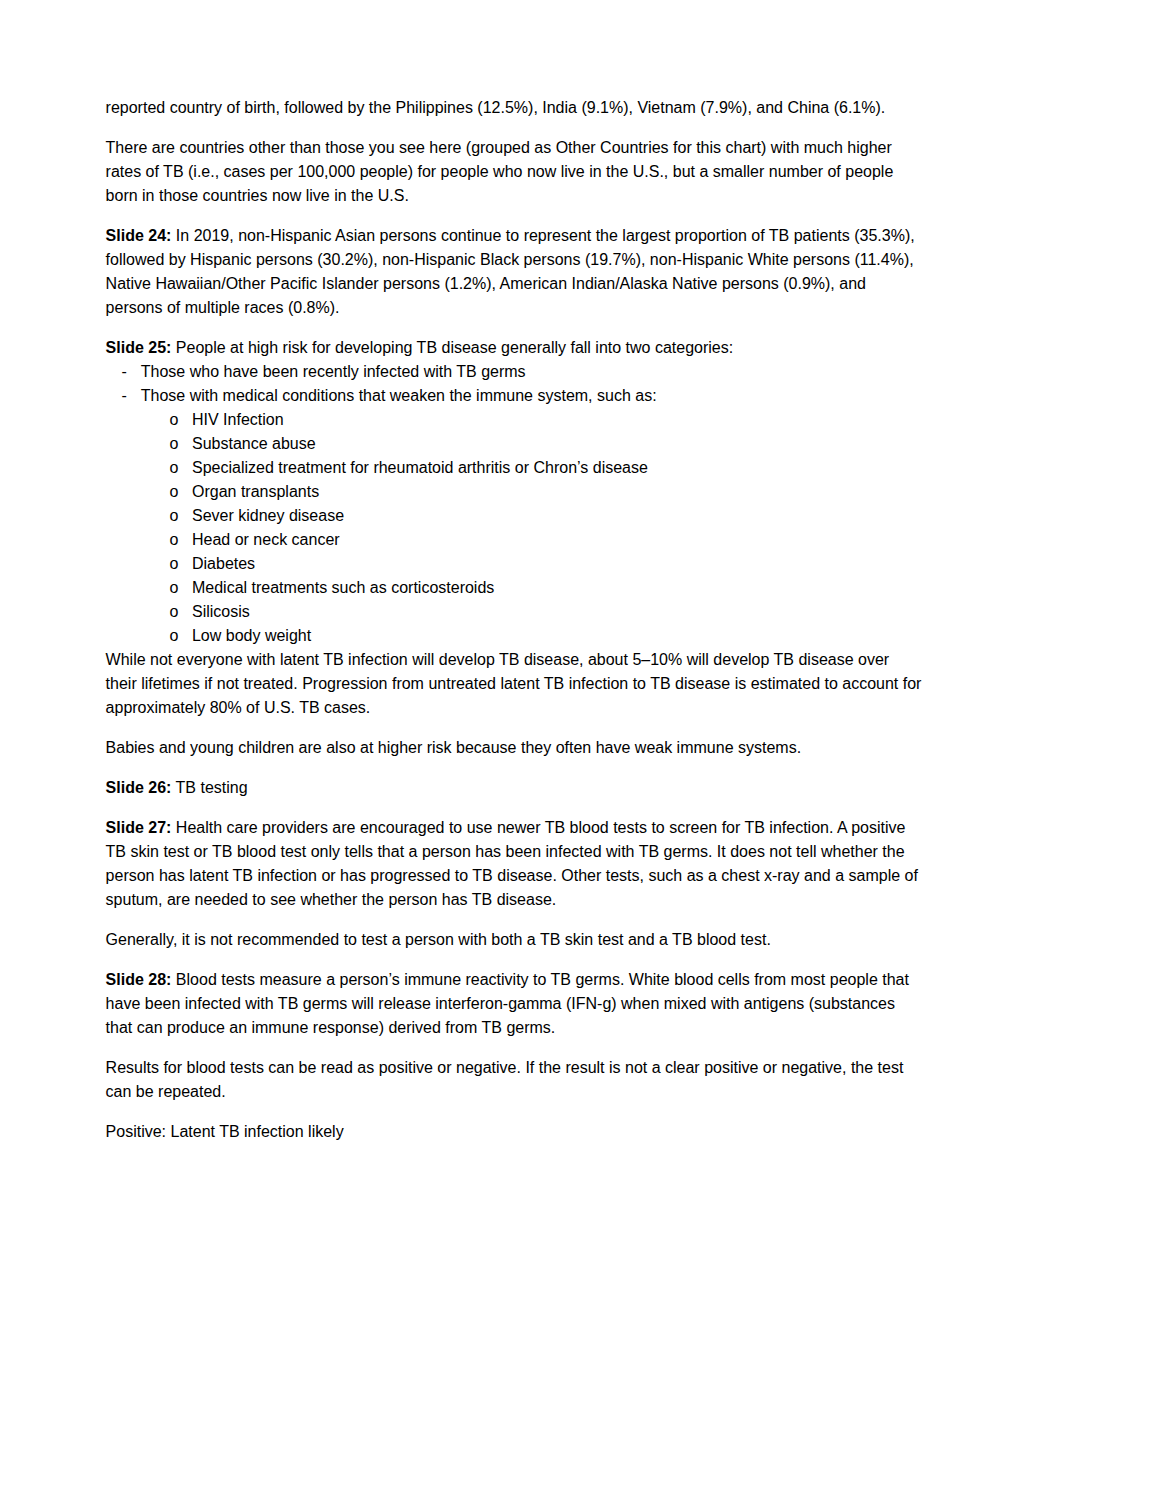reported country of birth, followed by the Philippines (12.5%), India (9.1%), Vietnam (7.9%), and China (6.1%).
There are countries other than those you see here (grouped as Other Countries for this chart) with much higher rates of TB (i.e., cases per 100,000 people) for people who now live in the U.S., but a smaller number of people born in those countries now live in the U.S.
Slide 24: In 2019, non-Hispanic Asian persons continue to represent the largest proportion of TB patients (35.3%), followed by Hispanic persons (30.2%), non-Hispanic Black persons (19.7%), non-Hispanic White persons (11.4%), Native Hawaiian/Other Pacific Islander persons (1.2%), American Indian/Alaska Native persons (0.9%), and persons of multiple races (0.8%).
Slide 25: People at high risk for developing TB disease generally fall into two categories:
Those who have been recently infected with TB germs
Those with medical conditions that weaken the immune system, such as:
HIV Infection
Substance abuse
Specialized treatment for rheumatoid arthritis or Chron’s disease
Organ transplants
Sever kidney disease
Head or neck cancer
Diabetes
Medical treatments such as corticosteroids
Silicosis
Low body weight
While not everyone with latent TB infection will develop TB disease, about 5–10% will develop TB disease over their lifetimes if not treated. Progression from untreated latent TB infection to TB disease is estimated to account for approximately 80% of U.S. TB cases.
Babies and young children are also at higher risk because they often have weak immune systems.
Slide 26: TB testing
Slide 27: Health care providers are encouraged to use newer TB blood tests to screen for TB infection. A positive TB skin test or TB blood test only tells that a person has been infected with TB germs. It does not tell whether the person has latent TB infection or has progressed to TB disease. Other tests, such as a chest x-ray and a sample of sputum, are needed to see whether the person has TB disease.
Generally, it is not recommended to test a person with both a TB skin test and a TB blood test.
Slide 28: Blood tests measure a person’s immune reactivity to TB germs. White blood cells from most people that have been infected with TB germs will release interferon-gamma (IFN-g) when mixed with antigens (substances that can produce an immune response) derived from TB germs.
Results for blood tests can be read as positive or negative. If the result is not a clear positive or negative, the test can be repeated.
Positive: Latent TB infection likely